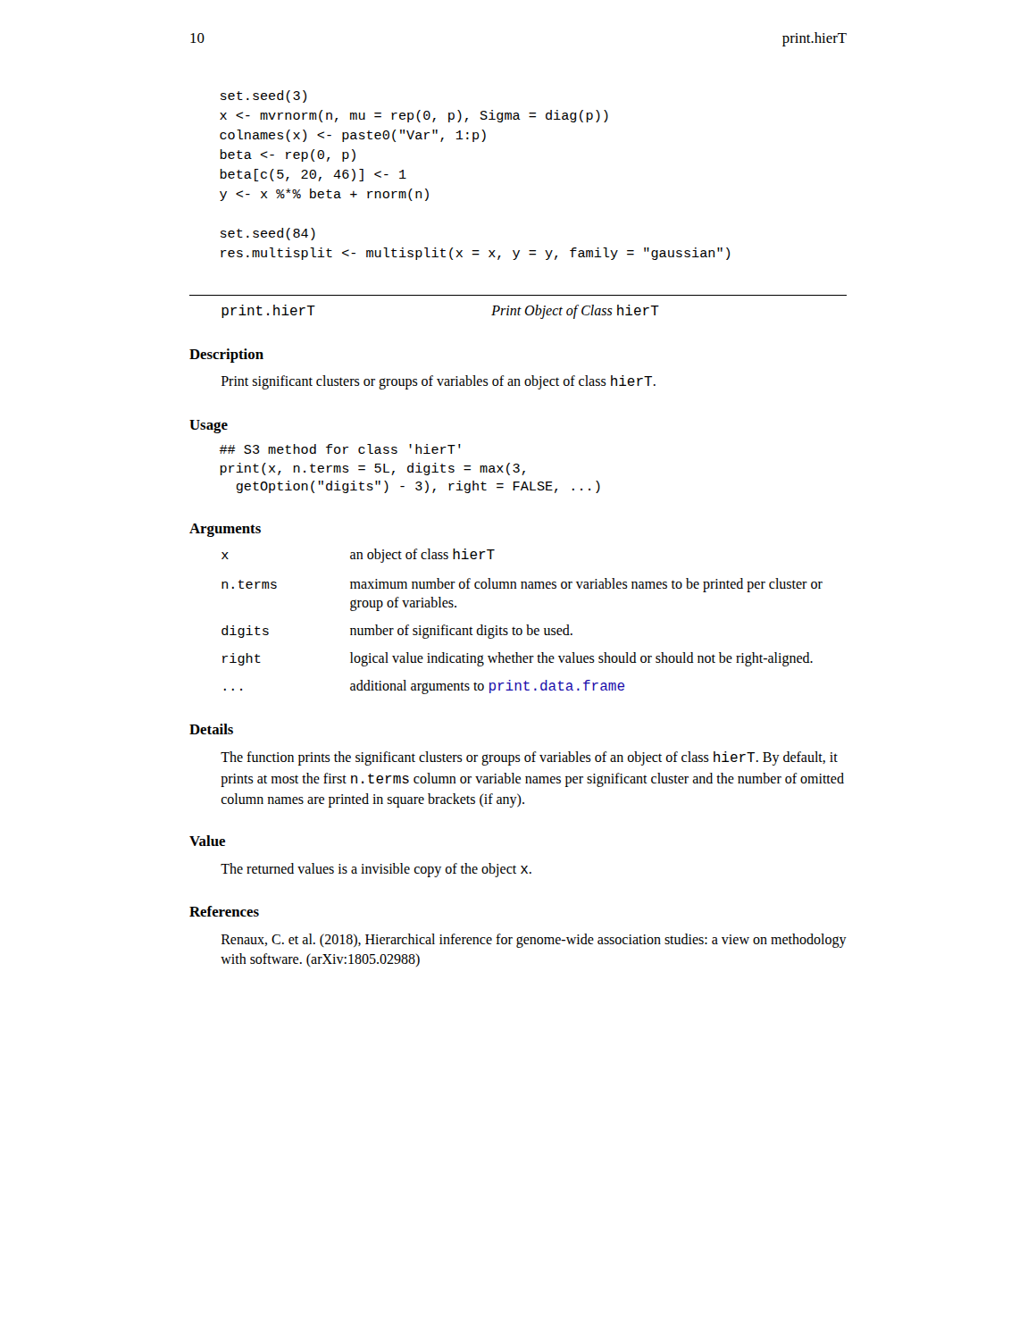10 print.hierT
set.seed(3)
x <- mvrnorm(n, mu = rep(0, p), Sigma = diag(p))
colnames(x) <- paste0("Var", 1:p)
beta <- rep(0, p)
beta[c(5, 20, 46)] <- 1
y <- x %*% beta + rnorm(n)

set.seed(84)
res.multisplit <- multisplit(x = x, y = y, family = "gaussian")
print.hierT Print Object of Class hierT
Description
Print significant clusters or groups of variables of an object of class hierT.
Usage
## S3 method for class 'hierT' print(x, n.terms = 5L, digits = max(3, getOption("digits") - 3), right = FALSE, ...)
Arguments
x
an object of class hierT
n.terms
maximum number of column names or variables names to be printed per cluster or group of variables.
digits
number of significant digits to be used.
right
logical value indicating whether the values should or should not be right-aligned.
...
additional arguments to print.data.frame
Details
The function prints the significant clusters or groups of variables of an object of class hierT. By default, it prints at most the first n.terms column or variable names per significant cluster and the number of omitted column names are printed in square brackets (if any).
Value
The returned values is a invisible copy of the object x.
References
Renaux, C. et al. (2018), Hierarchical inference for genome-wide association studies: a view on methodology with software. (arXiv:1805.02988)